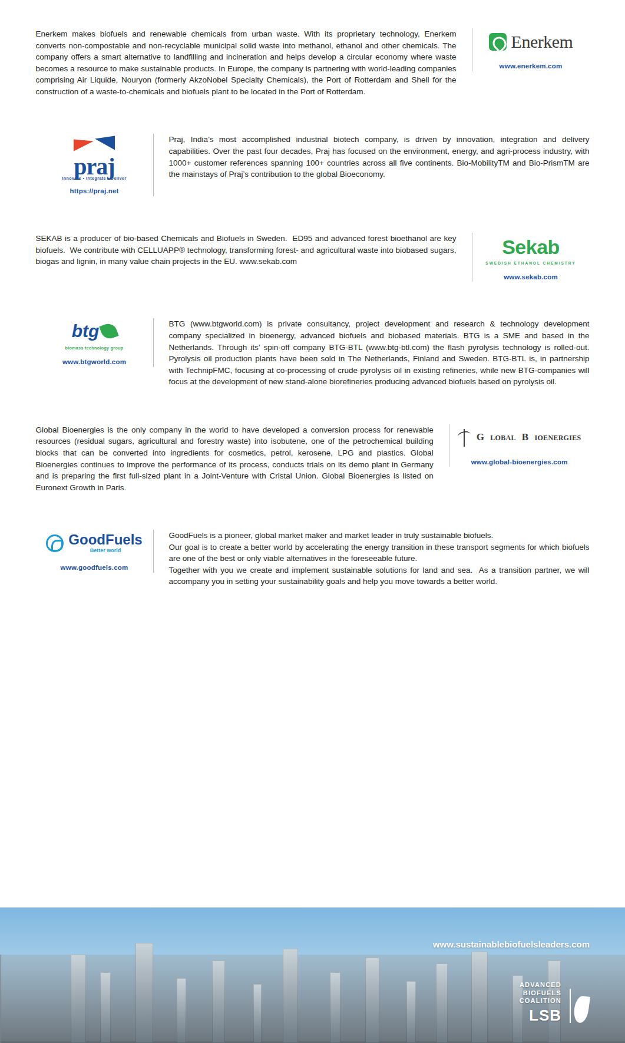Enerkem makes biofuels and renewable chemicals from urban waste. With its proprietary technology, Enerkem converts non-compostable and non-recyclable municipal solid waste into methanol, ethanol and other chemicals. The company offers a smart alternative to landfilling and incineration and helps develop a circular economy where waste becomes a resource to make sustainable products. In Europe, the company is partnering with world-leading companies comprising Air Liquide, Nouryon (formerly AkzoNobel Specialty Chemicals), the Port of Rotterdam and Shell for the construction of a waste-to-chemicals and biofuels plant to be located in the Port of Rotterdam.
Enerkem
www.enerkem.com
praj
Innovate • Integrate • Deliver
https://praj.net
Praj, India’s most accomplished industrial biotech company, is driven by innovation, integration and delivery capabilities. Over the past four decades, Praj has focused on the environment, energy, and agri-process industry, with 1000+ customer references spanning 100+ countries across all five continents. Bio-MobilityTM and Bio-PrismTM are the mainstays of Praj’s contribution to the global Bioeconomy.
SEKAB is a producer of bio-based Chemicals and Biofuels in Sweden. ED95 and advanced forest bioethanol are key biofuels. We contribute with CELLUAPP® technology, transforming forest- and agricultural waste into biobased sugars, biogas and lignin, in many value chain projects in the EU. www.sekab.com
Sekab
SWEDISH ETHANOL CHEMISTRY
www.sekab.com
btg
biomass technology group
www.btgworld.com
BTG (www.btgworld.com) is private consultancy, project development and research & technology development company specialized in bioenergy, advanced biofuels and biobased materials. BTG is a SME and based in the Netherlands. Through its’ spin-off company BTG-BTL (www.btg-btl.com) the flash pyrolysis technology is rolled-out. Pyrolysis oil production plants have been sold in The Netherlands, Finland and Sweden. BTG-BTL is, in partnership with TechnipFMC, focusing at co-processing of crude pyrolysis oil in existing refineries, while new BTG-companies will focus at the development of new stand-alone biorefineries producing advanced biofuels based on pyrolysis oil.
Global Bioenergies is the only company in the world to have developed a conversion process for renewable resources (residual sugars, agricultural and forestry waste) into isobutene, one of the petrochemical building blocks that can be converted into ingredients for cosmetics, petrol, kerosene, LPG and plastics. Global Bioenergies continues to improve the performance of its process, conducts trials on its demo plant in Germany and is preparing the first full-sized plant in a Joint-Venture with Cristal Union. Global Bioenergies is listed on Euronext Growth in Paris.
Global Bioenergies
www.global-bioenergies.com
GoodFuels
Better world
www.goodfuels.com
GoodFuels is a pioneer, global market maker and market leader in truly sustainable biofuels.
Our goal is to create a better world by accelerating the energy transition in these transport segments for which biofuels are one of the best or only viable alternatives in the foreseeable future.
Together with you we create and implement sustainable solutions for land and sea. As a transition partner, we will accompany you in setting your sustainability goals and help you move towards a better world.
www.sustainablebiofuelsleaders.com
ADVANCED
BIOFUELS
COALITION
LSB